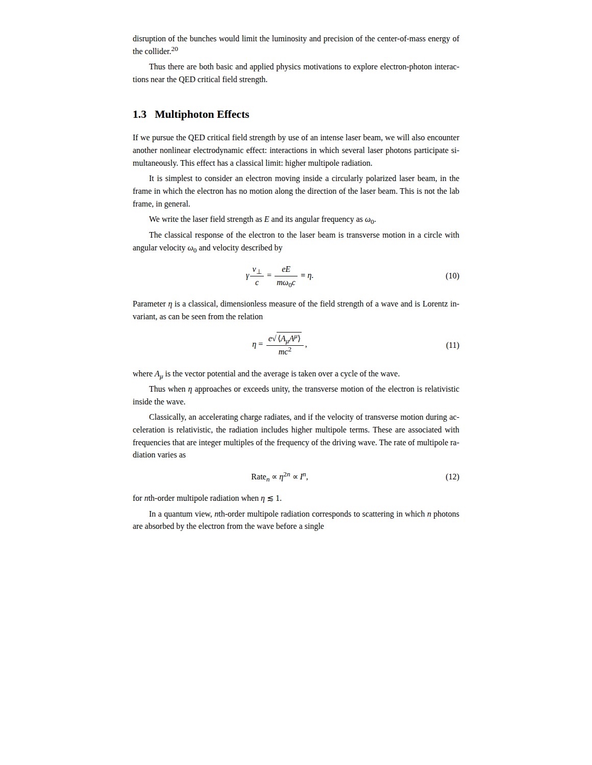disruption of the bunches would limit the luminosity and precision of the center-of-mass energy of the collider.20
Thus there are both basic and applied physics motivations to explore electron-photon interactions near the QED critical field strength.
1.3 Multiphoton Effects
If we pursue the QED critical field strength by use of an intense laser beam, we will also encounter another nonlinear electrodynamic effect: interactions in which several laser photons participate simultaneously. This effect has a classical limit: higher multipole radiation.
It is simplest to consider an electron moving inside a circularly polarized laser beam, in the frame in which the electron has no motion along the direction of the laser beam. This is not the lab frame, in general.
We write the laser field strength as E and its angular frequency as ω0.
The classical response of the electron to the laser beam is transverse motion in a circle with angular velocity ω0 and velocity described by
γv⊥c = eE mω0c ≡ η.
(10)
Parameter η is a classical, dimensionless measure of the field strength of a wave and is Lorentz invariant, as can be seen from the relation
η = e√⟨AμAμ⟩ mc2 ,
(11)
where Aμ is the vector potential and the average is taken over a cycle of the wave.
Thus when η approaches or exceeds unity, the transverse motion of the electron is relativistic inside the wave.
Classically, an accelerating charge radiates, and if the velocity of transverse motion during acceleration is relativistic, the radiation includes higher multipole terms. These are associated with frequencies that are integer multiples of the frequency of the driving wave. The rate of multipole radiation varies as
Raten ∝ η2n ∝ In,
(12)
for nth-order multipole radiation when η ≲ 1.
In a quantum view, nth-order multipole radiation corresponds to scattering in which n photons are absorbed by the electron from the wave before a single